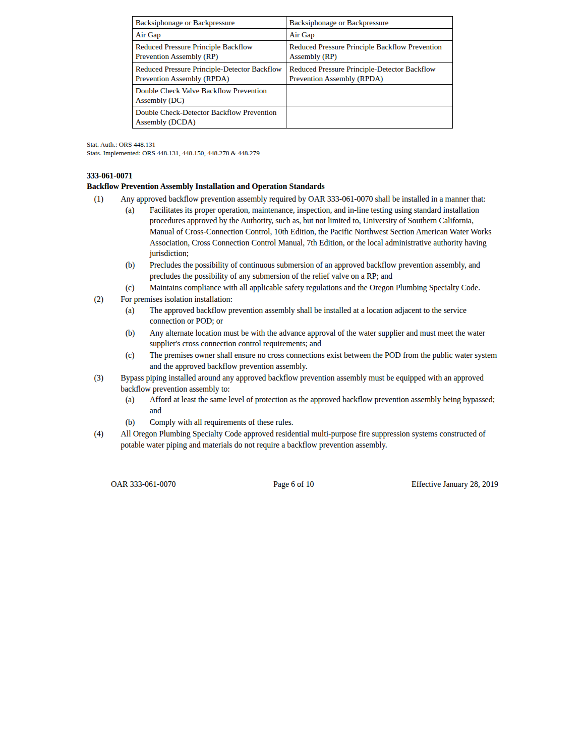| Backsiphonage or Backpressure | Backsiphonage or Backpressure |
| Air Gap | Air Gap |
| Reduced Pressure Principle Backflow Prevention Assembly (RP) | Reduced Pressure Principle Backflow Prevention Assembly (RP) |
| Reduced Pressure Principle-Detector Backflow Prevention Assembly (RPDA) | Reduced Pressure Principle-Detector Backflow Prevention Assembly (RPDA) |
| Double Check Valve Backflow Prevention Assembly (DC) | |
| Double Check-Detector Backflow Prevention Assembly (DCDA) | |
Stat. Auth.: ORS 448.131
Stats. Implemented: ORS 448.131, 448.150, 448.278 & 448.279
333-061-0071
Backflow Prevention Assembly Installation and Operation Standards
(1) Any approved backflow prevention assembly required by OAR 333-061-0070 shall be installed in a manner that:
(a) Facilitates its proper operation, maintenance, inspection, and in-line testing using standard installation procedures approved by the Authority, such as, but not limited to, University of Southern California, Manual of Cross-Connection Control, 10th Edition, the Pacific Northwest Section American Water Works Association, Cross Connection Control Manual, 7th Edition, or the local administrative authority having jurisdiction;
(b) Precludes the possibility of continuous submersion of an approved backflow prevention assembly, and precludes the possibility of any submersion of the relief valve on a RP; and
(c) Maintains compliance with all applicable safety regulations and the Oregon Plumbing Specialty Code.
(2) For premises isolation installation:
(a) The approved backflow prevention assembly shall be installed at a location adjacent to the service connection or POD; or
(b) Any alternate location must be with the advance approval of the water supplier and must meet the water supplier's cross connection control requirements; and
(c) The premises owner shall ensure no cross connections exist between the POD from the public water system and the approved backflow prevention assembly.
(3) Bypass piping installed around any approved backflow prevention assembly must be equipped with an approved backflow prevention assembly to:
(a) Afford at least the same level of protection as the approved backflow prevention assembly being bypassed; and
(b) Comply with all requirements of these rules.
(4) All Oregon Plumbing Specialty Code approved residential multi-purpose fire suppression systems constructed of potable water piping and materials do not require a backflow prevention assembly.
OAR 333-061-0070 Page 6 of 10 Effective January 28, 2019